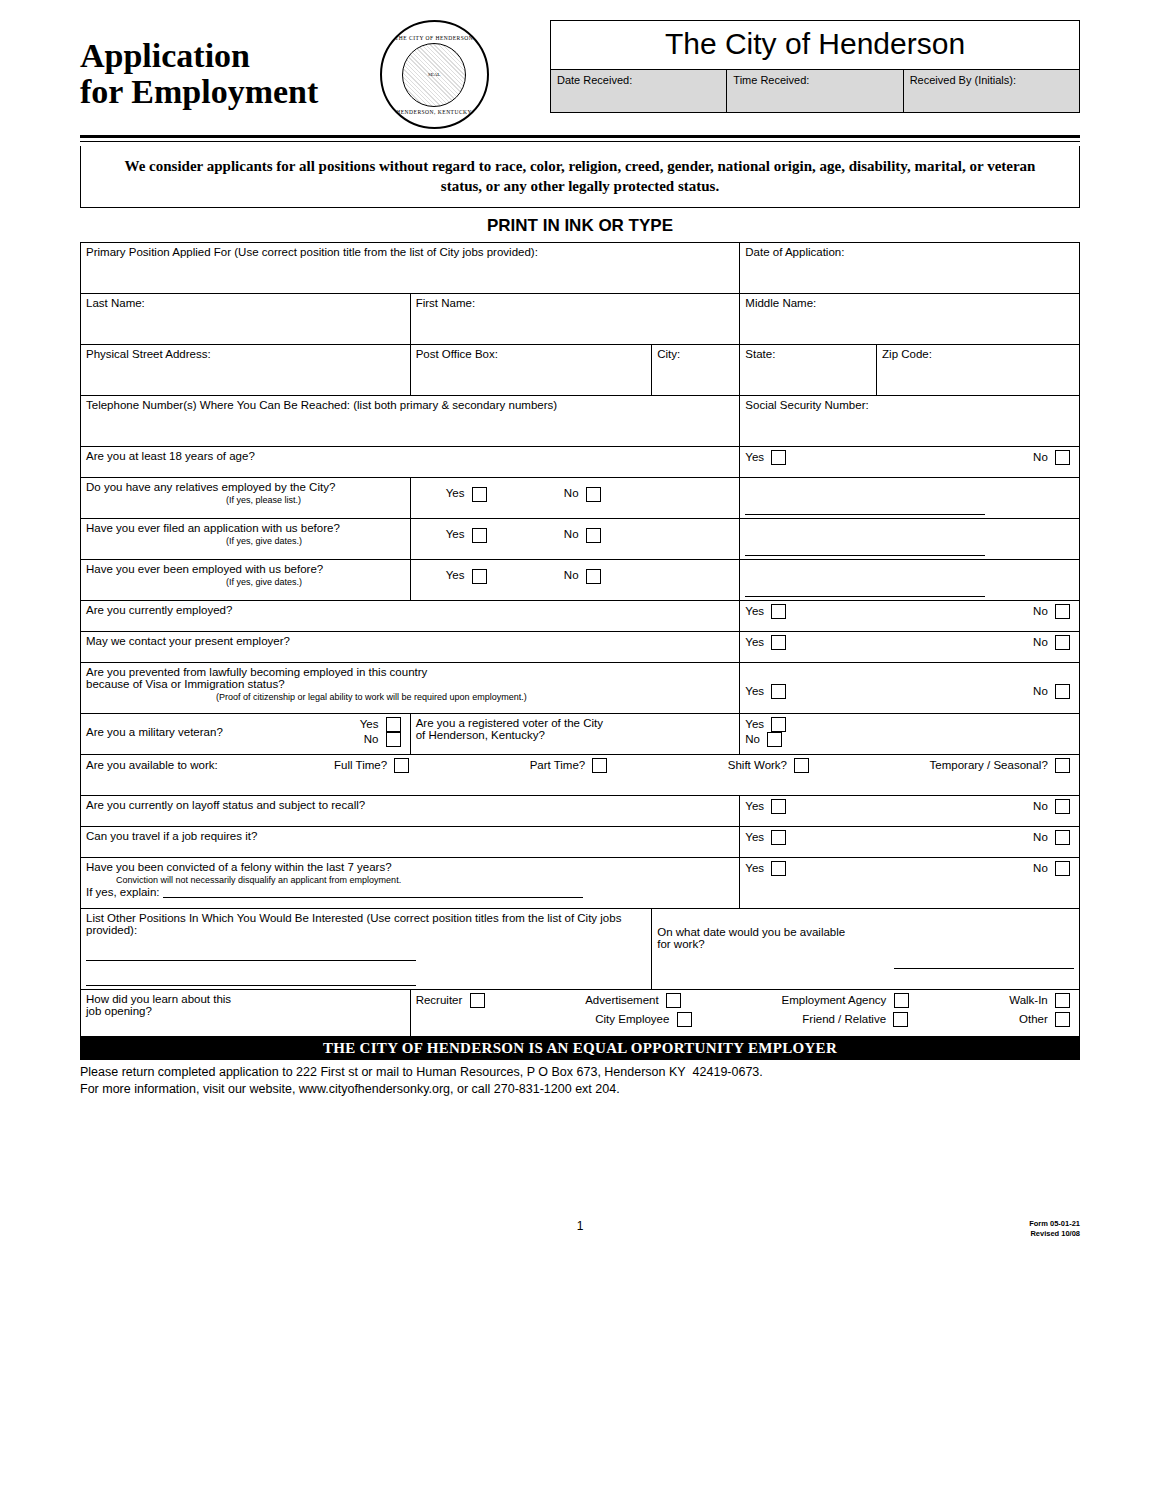Application
for Employment
★ THE CITY OF HENDERSON ★
SEAL
HENDERSON, KENTUCKY
The City of Henderson
Date Received:
Time Received:
Received By (Initials):
We consider applicants for all positions without regard to race, color, religion, creed, gender, national origin, age, disability, marital, or veteran status, or any other legally protected status.
PRINT IN INK OR TYPE
| Primary Position Applied For (Use correct position title from the list of City jobs provided): | Date of Application: |
| Last Name: | First Name: | Middle Name: |
| Physical Street Address: | Post Office Box: | City: | State: | Zip Code: |
| Telephone Number(s) Where You Can Be Reached: (list both primary & secondary numbers) | Social Security Number: |
| Are you at least 18 years of age? | Yes No |
| Do you have any relatives employed by the City? (If yes, please list.) | Yes No | |
| Have you ever filed an application with us before? (If yes, give dates.) | Yes No | |
| Have you ever been employed with us before? (If yes, give dates.) | Yes No | |
| Are you currently employed? | Yes No |
| May we contact your present employer? | Yes No |
| Are you prevented from lawfully becoming employed in this country because of Visa or Immigration status? (Proof of citizenship or legal ability to work will be required upon employment.) | Yes No |
| Are you a military veteran? Yes No | Are you a registered voter of the City of Henderson, Kentucky? | Yes No |
| Are you available to work: Full Time? Part Time? Shift Work? Temporary / Seasonal? |
| Are you currently on layoff status and subject to recall? | Yes No |
| Can you travel if a job requires it? | Yes No |
| Have you been convicted of a felony within the last 7 years? Conviction will not necessarily disqualify an applicant from employment. If yes, explain: | Yes No |
| List Other Positions In Which You Would Be Interested (Use correct position titles from the list of City jobs provided): | On what date would you be available for work? |
| How did you learn about this job opening? | Recruiter Advertisement Employment Agency Walk-In Recruiter City Employee Friend / Relative Other |
THE CITY OF HENDERSON IS AN EQUAL OPPORTUNITY EMPLOYER
Please return completed application to 222 First st or mail to Human Resources, P O Box 673, Henderson KY 42419-0673.
For more information, visit our website, www.cityofhendersonky.org, or call 270-831-1200 ext 204.
1
Form 05-01-21
Revised 10/08